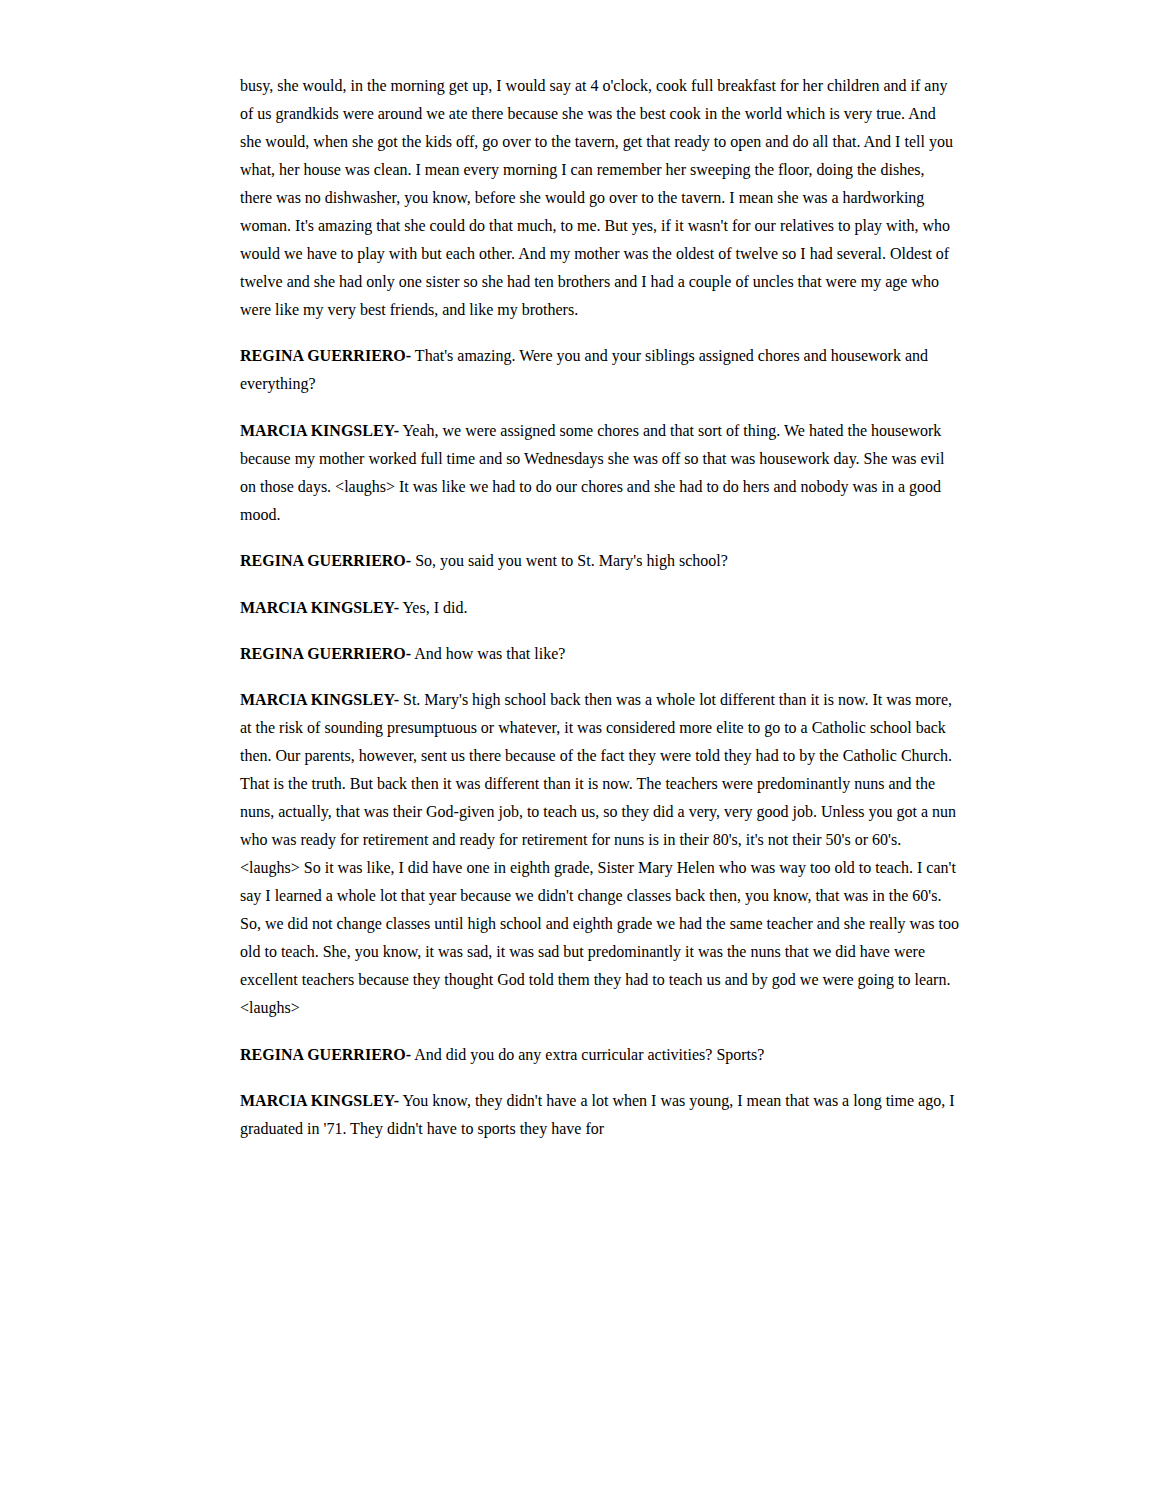busy, she would, in the morning get up, I would say at 4 o'clock, cook full breakfast for her children and if any of us grandkids were around we ate there because she was the best cook in the world which is very true. And she would, when she got the kids off, go over to the tavern, get that ready to open and do all that. And I tell you what, her house was clean. I mean every morning I can remember her sweeping the floor, doing the dishes, there was no dishwasher, you know, before she would go over to the tavern. I mean she was a hardworking woman. It's amazing that she could do that much, to me. But yes, if it wasn't for our relatives to play with, who would we have to play with but each other. And my mother was the oldest of twelve so I had several. Oldest of twelve and she had only one sister so she had ten brothers and I had a couple of uncles that were my age who were like my very best friends, and like my brothers.
REGINA GUERRIERO- That's amazing. Were you and your siblings assigned chores and housework and everything?
MARCIA KINGSLEY- Yeah, we were assigned some chores and that sort of thing. We hated the housework because my mother worked full time and so Wednesdays she was off so that was housework day. She was evil on those days. <laughs> It was like we had to do our chores and she had to do hers and nobody was in a good mood.
REGINA GUERRIERO- So, you said you went to St. Mary's high school?
MARCIA KINGSLEY- Yes, I did.
REGINA GUERRIERO- And how was that like?
MARCIA KINGSLEY- St. Mary's high school back then was a whole lot different than it is now. It was more, at the risk of sounding presumptuous or whatever, it was considered more elite to go to a Catholic school back then. Our parents, however, sent us there because of the fact they were told they had to by the Catholic Church. That is the truth. But back then it was different than it is now. The teachers were predominantly nuns and the nuns, actually, that was their God-given job, to teach us, so they did a very, very good job. Unless you got a nun who was ready for retirement and ready for retirement for nuns is in their 80's, it's not their 50's or 60's. <laughs> So it was like, I did have one in eighth grade, Sister Mary Helen who was way too old to teach. I can't say I learned a whole lot that year because we didn't change classes back then, you know, that was in the 60's. So, we did not change classes until high school and eighth grade we had the same teacher and she really was too old to teach. She, you know, it was sad, it was sad but predominantly it was the nuns that we did have were excellent teachers because they thought God told them they had to teach us and by god we were going to learn. <laughs>
REGINA GUERRIERO- And did you do any extra curricular activities? Sports?
MARCIA KINGSLEY- You know, they didn't have a lot when I was young, I mean that was a long time ago, I graduated in '71. They didn't have to sports they have for